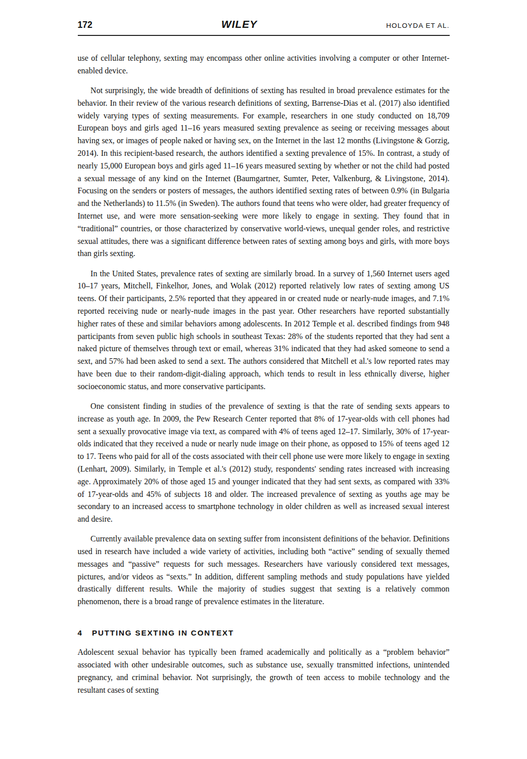172 WILEY Holoyda et al.
use of cellular telephony, sexting may encompass other online activities involving a computer or other Internet-enabled device.
Not surprisingly, the wide breadth of definitions of sexting has resulted in broad prevalence estimates for the behavior. In their review of the various research definitions of sexting, Barrense-Dias et al. (2017) also identified widely varying types of sexting measurements. For example, researchers in one study conducted on 18,709 European boys and girls aged 11–16 years measured sexting prevalence as seeing or receiving messages about having sex, or images of people naked or having sex, on the Internet in the last 12 months (Livingstone & Gorzig, 2014). In this recipient-based research, the authors identified a sexting prevalence of 15%. In contrast, a study of nearly 15,000 European boys and girls aged 11–16 years measured sexting by whether or not the child had posted a sexual message of any kind on the Internet (Baumgartner, Sumter, Peter, Valkenburg, & Livingstone, 2014). Focusing on the senders or posters of messages, the authors identified sexting rates of between 0.9% (in Bulgaria and the Netherlands) to 11.5% (in Sweden). The authors found that teens who were older, had greater frequency of Internet use, and were more sensation-seeking were more likely to engage in sexting. They found that in “traditional” countries, or those characterized by conservative world-views, unequal gender roles, and restrictive sexual attitudes, there was a significant difference between rates of sexting among boys and girls, with more boys than girls sexting.
In the United States, prevalence rates of sexting are similarly broad. In a survey of 1,560 Internet users aged 10–17 years, Mitchell, Finkelhor, Jones, and Wolak (2012) reported relatively low rates of sexting among US teens. Of their participants, 2.5% reported that they appeared in or created nude or nearly-nude images, and 7.1% reported receiving nude or nearly-nude images in the past year. Other researchers have reported substantially higher rates of these and similar behaviors among adolescents. In 2012 Temple et al. described findings from 948 participants from seven public high schools in southeast Texas: 28% of the students reported that they had sent a naked picture of themselves through text or email, whereas 31% indicated that they had asked someone to send a sext, and 57% had been asked to send a sext. The authors considered that Mitchell et al.'s low reported rates may have been due to their random-digit-dialing approach, which tends to result in less ethnically diverse, higher socioeconomic status, and more conservative participants.
One consistent finding in studies of the prevalence of sexting is that the rate of sending sexts appears to increase as youth age. In 2009, the Pew Research Center reported that 8% of 17-year-olds with cell phones had sent a sexually provocative image via text, as compared with 4% of teens aged 12–17. Similarly, 30% of 17-year-olds indicated that they received a nude or nearly nude image on their phone, as opposed to 15% of teens aged 12 to 17. Teens who paid for all of the costs associated with their cell phone use were more likely to engage in sexting (Lenhart, 2009). Similarly, in Temple et al.'s (2012) study, respondents' sending rates increased with increasing age. Approximately 20% of those aged 15 and younger indicated that they had sent sexts, as compared with 33% of 17-year-olds and 45% of subjects 18 and older. The increased prevalence of sexting as youths age may be secondary to an increased access to smartphone technology in older children as well as increased sexual interest and desire.
Currently available prevalence data on sexting suffer from inconsistent definitions of the behavior. Definitions used in research have included a wide variety of activities, including both “active” sending of sexually themed messages and “passive” requests for such messages. Researchers have variously considered text messages, pictures, and/or videos as “sexts.” In addition, different sampling methods and study populations have yielded drastically different results. While the majority of studies suggest that sexting is a relatively common phenomenon, there is a broad range of prevalence estimates in the literature.
4 PUTTING SEXTING IN CONTEXT
Adolescent sexual behavior has typically been framed academically and politically as a “problem behavior” associated with other undesirable outcomes, such as substance use, sexually transmitted infections, unintended pregnancy, and criminal behavior. Not surprisingly, the growth of teen access to mobile technology and the resultant cases of sexting